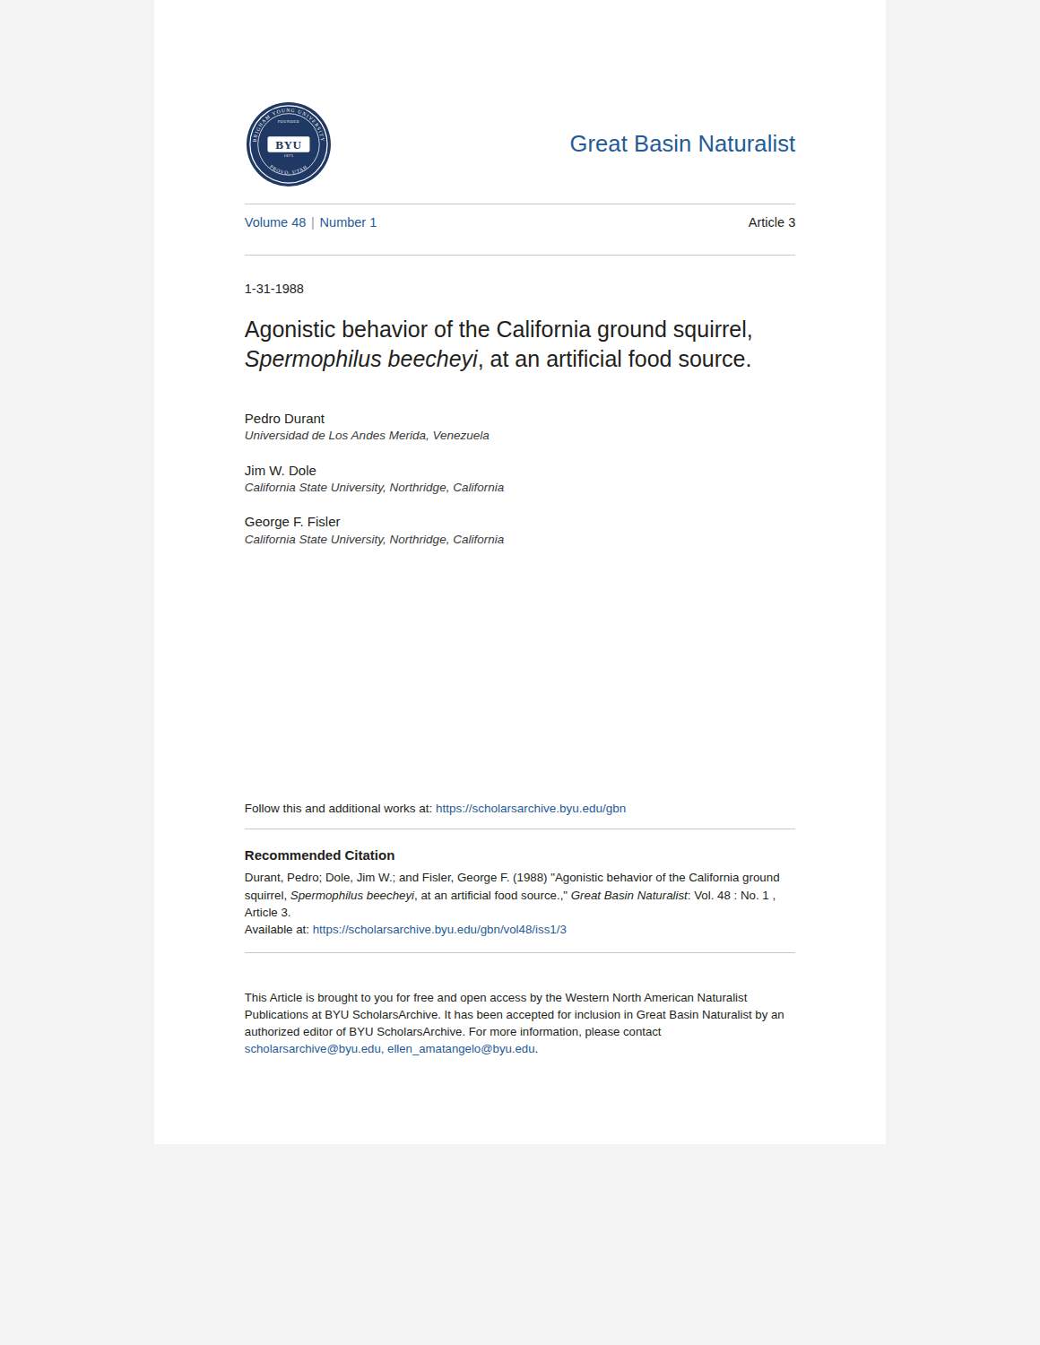BYU 1875 BRIGHAM YOUNG UNIVERSITY PROVO, UTAH FOUNDED
Great Basin Naturalist
Volume 48|Number 1
Article 3
1-31-1988
Agonistic behavior of the California ground squirrel, Spermophilus beecheyi, at an artificial food source.
Pedro Durant
Universidad de Los Andes Merida, Venezuela
Jim W. Dole
California State University, Northridge, California
George F. Fisler
California State University, Northridge, California
Follow this and additional works at: https://scholarsarchive.byu.edu/gbn
Recommended Citation
Durant, Pedro; Dole, Jim W.; and Fisler, George F. (1988) "Agonistic behavior of the California ground squirrel, Spermophilus beecheyi, at an artificial food source.," Great Basin Naturalist: Vol. 48 : No. 1 , Article 3.
Available at: https://scholarsarchive.byu.edu/gbn/vol48/iss1/3
This Article is brought to you for free and open access by the Western North American Naturalist Publications at BYU ScholarsArchive. It has been accepted for inclusion in Great Basin Naturalist by an authorized editor of BYU ScholarsArchive. For more information, please contact scholarsarchive@byu.edu, ellen_amatangelo@byu.edu.